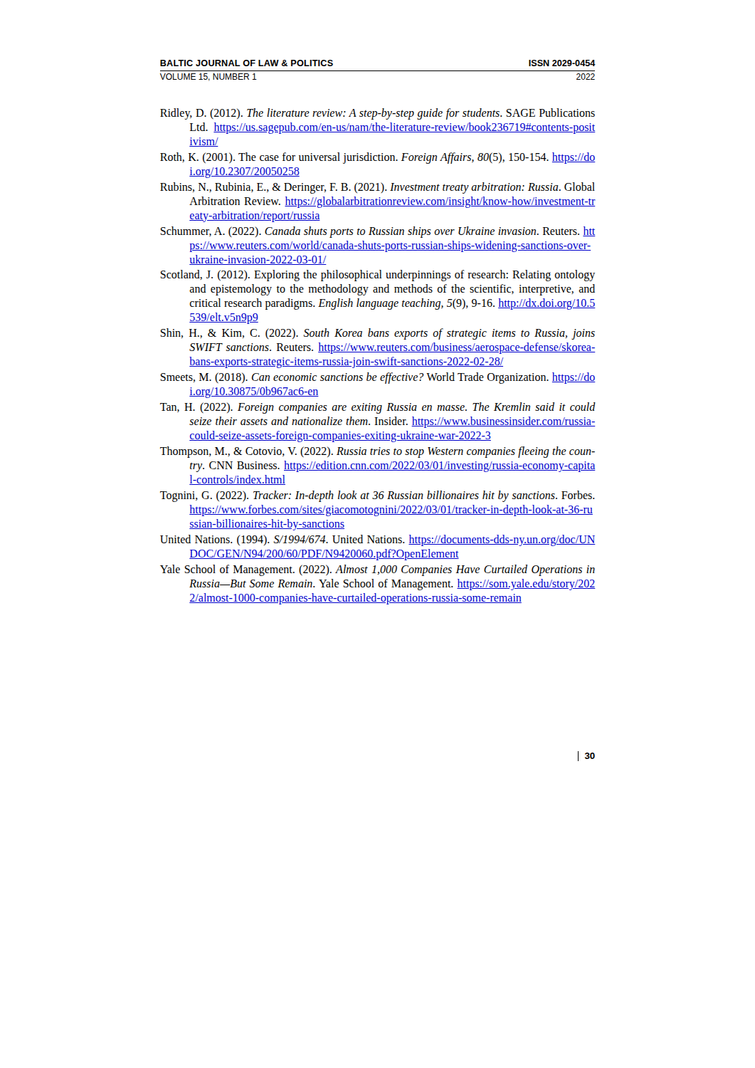BALTIC JOURNAL OF LAW & POLITICS ISSN 2029-0454
VOLUME 15, NUMBER 1 2022
Ridley, D. (2012). The literature review: A step-by-step guide for students. SAGE Publications Ltd. https://us.sagepub.com/en-us/nam/the-literature-review/book236719#contents-positivism/
Roth, K. (2001). The case for universal jurisdiction. Foreign Affairs, 80(5), 150-154. https://doi.org/10.2307/20050258
Rubins, N., Rubinia, E., & Deringer, F. B. (2021). Investment treaty arbitration: Russia. Global Arbitration Review. https://globalarbitrationreview.com/insight/know-how/investment-treaty-arbitration/report/russia
Schummer, A. (2022). Canada shuts ports to Russian ships over Ukraine invasion. Reuters. https://www.reuters.com/world/canada-shuts-ports-russian-ships-widening-sanctions-over-ukraine-invasion-2022-03-01/
Scotland, J. (2012). Exploring the philosophical underpinnings of research: Relating ontology and epistemology to the methodology and methods of the scientific, interpretive, and critical research paradigms. English language teaching, 5(9), 9-16. http://dx.doi.org/10.5539/elt.v5n9p9
Shin, H., & Kim, C. (2022). South Korea bans exports of strategic items to Russia, joins SWIFT sanctions. Reuters. https://www.reuters.com/business/aerospace-defense/skorea-bans-exports-strategic-items-russia-join-swift-sanctions-2022-02-28/
Smeets, M. (2018). Can economic sanctions be effective? World Trade Organization. https://doi.org/10.30875/0b967ac6-en
Tan, H. (2022). Foreign companies are exiting Russia en masse. The Kremlin said it could seize their assets and nationalize them. Insider. https://www.businessinsider.com/russia-could-seize-assets-foreign-companies-exiting-ukraine-war-2022-3
Thompson, M., & Cotovio, V. (2022). Russia tries to stop Western companies fleeing the country. CNN Business. https://edition.cnn.com/2022/03/01/investing/russia-economy-capital-controls/index.html
Tognini, G. (2022). Tracker: In-depth look at 36 Russian billionaires hit by sanctions. Forbes. https://www.forbes.com/sites/giacomotognini/2022/03/01/tracker-in-depth-look-at-36-russian-billionaires-hit-by-sanctions
United Nations. (1994). S/1994/674. United Nations. https://documents-dds-ny.un.org/doc/UNDOC/GEN/N94/200/60/PDF/N9420060.pdf?OpenElement
Yale School of Management. (2022). Almost 1,000 Companies Have Curtailed Operations in Russia—But Some Remain. Yale School of Management. https://som.yale.edu/story/2022/almost-1000-companies-have-curtailed-operations-russia-some-remain
30